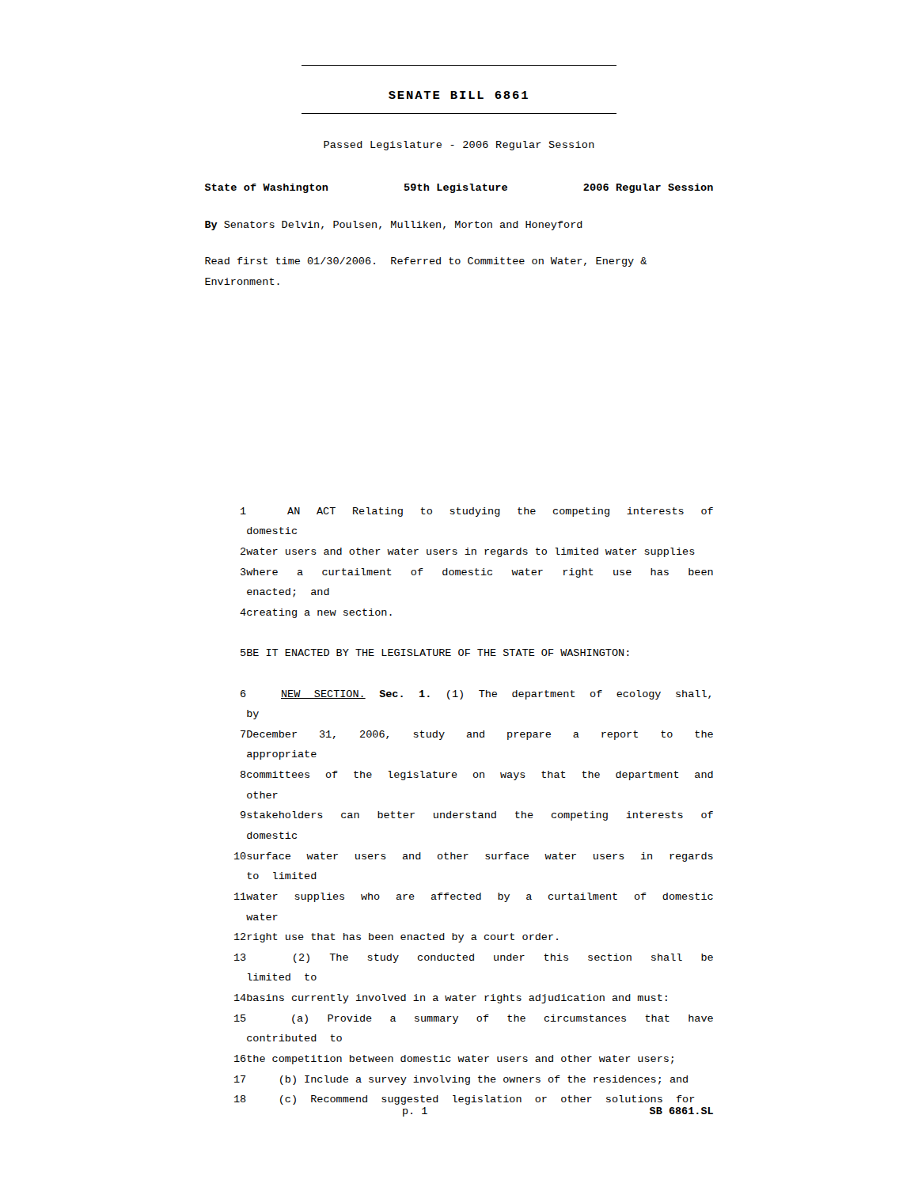SENATE BILL 6861
Passed Legislature - 2006 Regular Session
State of Washington 59th Legislature 2006 Regular Session
By Senators Delvin, Poulsen, Mulliken, Morton and Honeyford
Read first time 01/30/2006. Referred to Committee on Water, Energy & Environment.
| 1 | AN ACT Relating to studying the competing interests of domestic |
| 2 | water users and other water users in regards to limited water supplies |
| 3 | where a curtailment of domestic water right use has been enacted; and |
| 4 | creating a new section. |
| 5 | BE IT ENACTED BY THE LEGISLATURE OF THE STATE OF WASHINGTON: |
| 6 | NEW SECTION. Sec. 1. (1) The department of ecology shall, by |
| 7 | December 31, 2006, study and prepare a report to the appropriate |
| 8 | committees of the legislature on ways that the department and other |
| 9 | stakeholders can better understand the competing interests of domestic |
| 10 | surface water users and other surface water users in regards to limited |
| 11 | water supplies who are affected by a curtailment of domestic water |
| 12 | right use that has been enacted by a court order. |
| 13 | (2) The study conducted under this section shall be limited to |
| 14 | basins currently involved in a water rights adjudication and must: |
| 15 | (a) Provide a summary of the circumstances that have contributed to |
| 16 | the competition between domestic water users and other water users; |
| 17 | (b) Include a survey involving the owners of the residences; and |
| 18 | (c) Recommend suggested legislation or other solutions for |
p. 1 SB 6861.SL